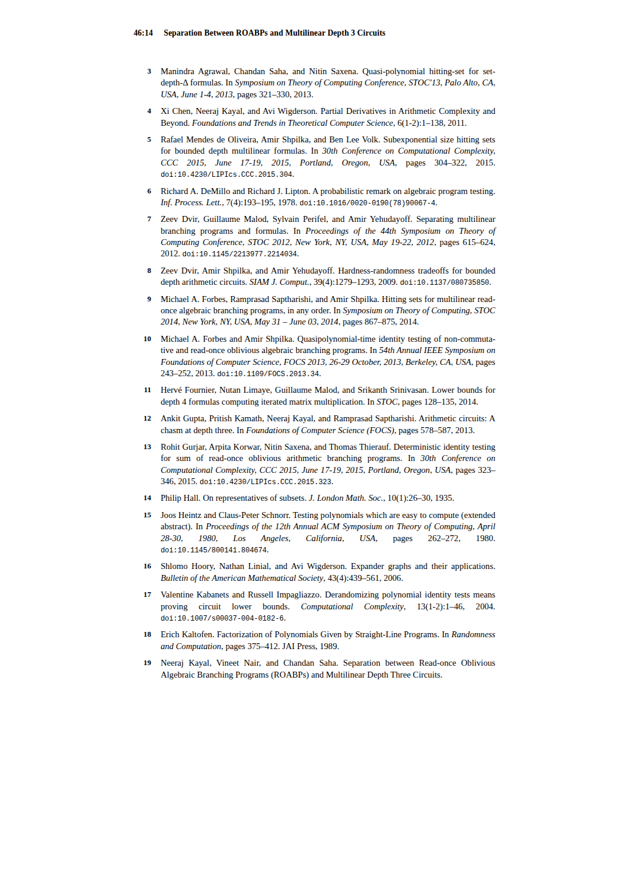46:14 Separation Between ROABPs and Multilinear Depth 3 Circuits
3 Manindra Agrawal, Chandan Saha, and Nitin Saxena. Quasi-polynomial hitting-set for set-depth-Δ formulas. In Symposium on Theory of Computing Conference, STOC'13, Palo Alto, CA, USA, June 1-4, 2013, pages 321–330, 2013.
4 Xi Chen, Neeraj Kayal, and Avi Wigderson. Partial Derivatives in Arithmetic Complexity and Beyond. Foundations and Trends in Theoretical Computer Science, 6(1-2):1–138, 2011.
5 Rafael Mendes de Oliveira, Amir Shpilka, and Ben Lee Volk. Subexponential size hitting sets for bounded depth multilinear formulas. In 30th Conference on Computational Complexity, CCC 2015, June 17-19, 2015, Portland, Oregon, USA, pages 304–322, 2015. doi:10.4230/LIPIcs.CCC.2015.304.
6 Richard A. DeMillo and Richard J. Lipton. A probabilistic remark on algebraic program testing. Inf. Process. Lett., 7(4):193–195, 1978. doi:10.1016/0020-0190(78)90067-4.
7 Zeev Dvir, Guillaume Malod, Sylvain Perifel, and Amir Yehudayoff. Separating multilinear branching programs and formulas. In Proceedings of the 44th Symposium on Theory of Computing Conference, STOC 2012, New York, NY, USA, May 19-22, 2012, pages 615–624, 2012. doi:10.1145/2213977.2214034.
8 Zeev Dvir, Amir Shpilka, and Amir Yehudayoff. Hardness-randomness tradeoffs for bounded depth arithmetic circuits. SIAM J. Comput., 39(4):1279–1293, 2009. doi:10.1137/080735850.
9 Michael A. Forbes, Ramprasad Saptharishi, and Amir Shpilka. Hitting sets for multilinear read-once algebraic branching programs, in any order. In Symposium on Theory of Computing, STOC 2014, New York, NY, USA, May 31 – June 03, 2014, pages 867–875, 2014.
10 Michael A. Forbes and Amir Shpilka. Quasipolynomial-time identity testing of non-commutative and read-once oblivious algebraic branching programs. In 54th Annual IEEE Symposium on Foundations of Computer Science, FOCS 2013, 26-29 October, 2013, Berkeley, CA, USA, pages 243–252, 2013. doi:10.1109/FOCS.2013.34.
11 Hervé Fournier, Nutan Limaye, Guillaume Malod, and Srikanth Srinivasan. Lower bounds for depth 4 formulas computing iterated matrix multiplication. In STOC, pages 128–135, 2014.
12 Ankit Gupta, Pritish Kamath, Neeraj Kayal, and Ramprasad Saptharishi. Arithmetic circuits: A chasm at depth three. In Foundations of Computer Science (FOCS), pages 578–587, 2013.
13 Rohit Gurjar, Arpita Korwar, Nitin Saxena, and Thomas Thierauf. Deterministic identity testing for sum of read-once oblivious arithmetic branching programs. In 30th Conference on Computational Complexity, CCC 2015, June 17-19, 2015, Portland, Oregon, USA, pages 323–346, 2015. doi:10.4230/LIPIcs.CCC.2015.323.
14 Philip Hall. On representatives of subsets. J. London Math. Soc., 10(1):26–30, 1935.
15 Joos Heintz and Claus-Peter Schnorr. Testing polynomials which are easy to compute (extended abstract). In Proceedings of the 12th Annual ACM Symposium on Theory of Computing, April 28-30, 1980, Los Angeles, California, USA, pages 262–272, 1980. doi:10.1145/800141.804674.
16 Shlomo Hoory, Nathan Linial, and Avi Wigderson. Expander graphs and their applications. Bulletin of the American Mathematical Society, 43(4):439–561, 2006.
17 Valentine Kabanets and Russell Impagliazzo. Derandomizing polynomial identity tests means proving circuit lower bounds. Computational Complexity, 13(1-2):1–46, 2004. doi:10.1007/s00037-004-0182-6.
18 Erich Kaltofen. Factorization of Polynomials Given by Straight-Line Programs. In Randomness and Computation, pages 375–412. JAI Press, 1989.
19 Neeraj Kayal, Vineet Nair, and Chandan Saha. Separation between Read-once Oblivious Algebraic Branching Programs (ROABPs) and Multilinear Depth Three Circuits.